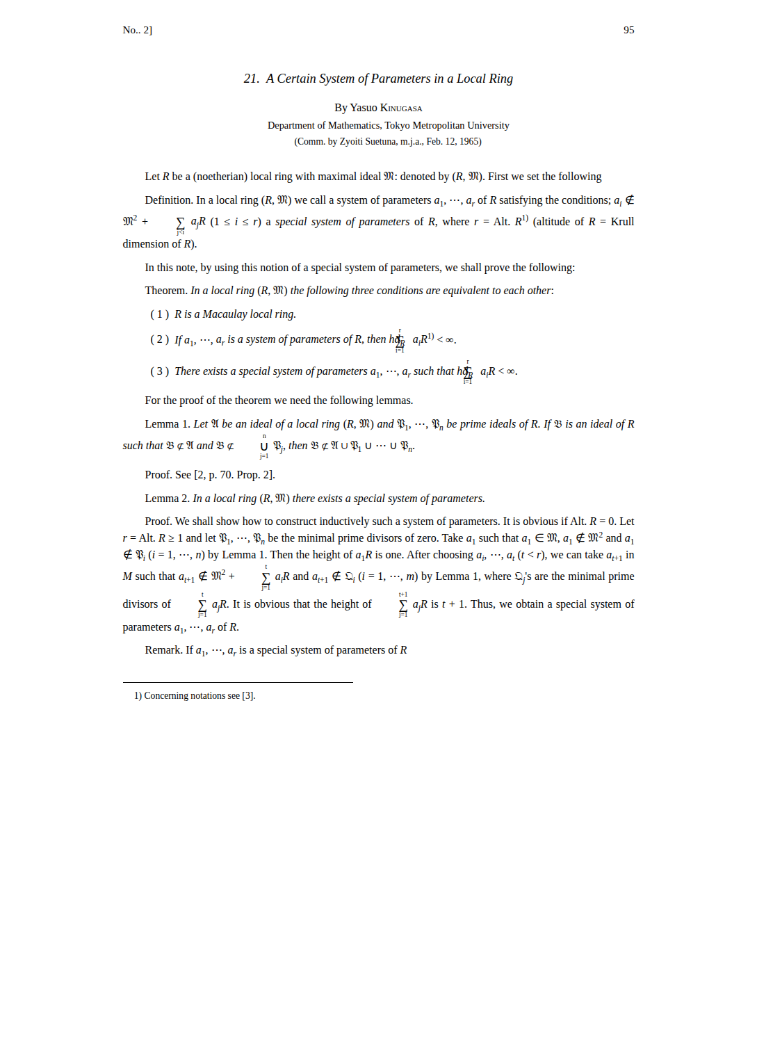No.. 2] 95
21. A Certain System of Parameters in a Local Ring
By Yasuo Kinugasa
Department of Mathematics, Tokyo Metropolitan University
(Comm. by Zyoiti Suetuna, m.j.a., Feb. 12, 1965)
Let R be a (noetherian) local ring with maximal ideal 𝔐: denoted by (R, 𝔐). First we set the following
Definition. In a local ring (R, 𝔐) we call a system of parameters a1, ⋯, ar of R satisfying the conditions; ai ∉ 𝔐2 + ∑j<i ajR (1 ≤ i ≤ r) a special system of parameters of R, where r = Alt. R1) (altitude of R = Krull dimension of R).
In this note, by using this notion of a special system of parameters, we shall prove the following:
Theorem. In a local ring (R, 𝔐) the following three conditions are equivalent to each other:
R is a Macaulay local ring.
If a1, ⋯, ar is a system of parameters of R, then hdR r∑i=1 aiR1) < ∞.
There exists a special system of parameters a1, ⋯, ar such that hdR r∑i=1 aiR < ∞.
For the proof of the theorem we need the following lemmas.
Lemma 1. Let 𝔄 be an ideal of a local ring (R, 𝔐) and 𝔓1, ⋯, 𝔓n be prime ideals of R. If 𝔅 is an ideal of R such that 𝔅 ⊄ 𝔄 and 𝔅 ⊄ n∪j=1 𝔓j, then 𝔅 ⊄ 𝔄 ∪ 𝔓1 ∪ ⋯ ∪ 𝔓n.
Proof. See [2, p. 70. Prop. 2].
Lemma 2. In a local ring (R, 𝔐) there exists a special system of parameters.
Proof. We shall show how to construct inductively such a system of parameters. It is obvious if Alt. R = 0. Let r = Alt. R ≥ 1 and let 𝔓1, ⋯, 𝔓n be the minimal prime divisors of zero. Take a1 such that a1 ∈ 𝔐, a1 ∉ 𝔐2 and a1 ∉ 𝔓i (i = 1, ⋯, n) by Lemma 1. Then the height of a1R is one. After choosing ai, ⋯, at (t < r), we can take at+1 in M such that at+1 ∉ 𝔐2 + t∑j=1 aiR and at+1 ∉ 𝔔i (i = 1, ⋯, m) by Lemma 1, where 𝔔j's are the minimal prime divisors of t∑j=1 ajR. It is obvious that the height of t+1∑j=1 ajR is t + 1. Thus, we obtain a special system of parameters a1, ⋯, ar of R.
Remark. If a1, ⋯, ar is a special system of parameters of R
1) Concerning notations see [3].